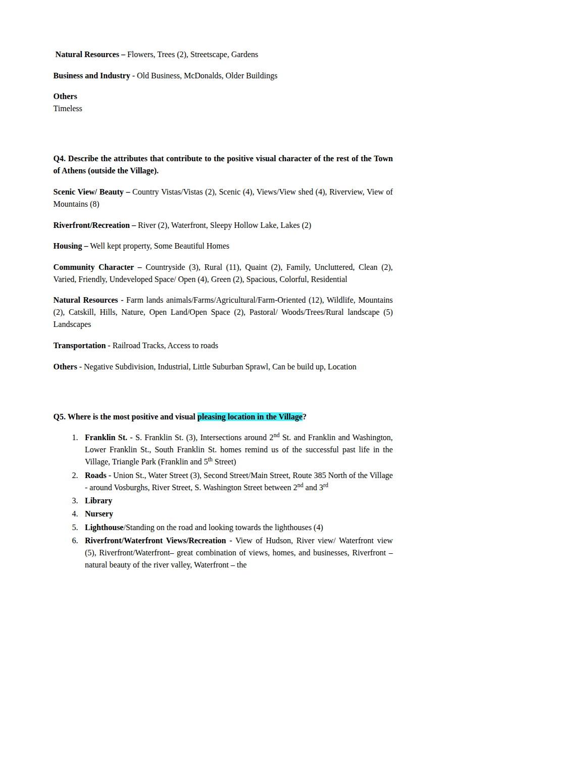Natural Resources – Flowers, Trees (2), Streetscape, Gardens
Business and Industry - Old Business, McDonalds, Older Buildings
Others
Timeless
Q4. Describe the attributes that contribute to the positive visual character of the rest of the Town of Athens (outside the Village).
Scenic View/ Beauty – Country Vistas/Vistas (2), Scenic (4), Views/View shed (4), Riverview, View of Mountains (8)
Riverfront/Recreation – River (2), Waterfront, Sleepy Hollow Lake, Lakes (2)
Housing – Well kept property, Some Beautiful Homes
Community Character – Countryside (3), Rural (11), Quaint (2), Family, Uncluttered, Clean (2), Varied, Friendly, Undeveloped Space/ Open (4), Green (2), Spacious, Colorful, Residential
Natural Resources - Farm lands animals/Farms/Agricultural/Farm-Oriented (12), Wildlife, Mountains (2), Catskill, Hills, Nature, Open Land/Open Space (2), Pastoral/ Woods/Trees/Rural landscape (5) Landscapes
Transportation - Railroad Tracks, Access to roads
Others - Negative Subdivision, Industrial, Little Suburban Sprawl, Can be build up, Location
Q5. Where is the most positive and visual pleasing location in the Village?
Franklin St. - S. Franklin St. (3), Intersections around 2nd St. and Franklin and Washington, Lower Franklin St., South Franklin St. homes remind us of the successful past life in the Village, Triangle Park (Franklin and 5th Street)
Roads - Union St., Water Street (3), Second Street/Main Street, Route 385 North of the Village - around Vosburghs, River Street, S. Washington Street between 2nd and 3rd
Library
Nursery
Lighthouse/Standing on the road and looking towards the lighthouses (4)
Riverfront/Waterfront Views/Recreation - View of Hudson, River view/ Waterfront view (5), Riverfront/Waterfront– great combination of views, homes, and businesses, Riverfront – natural beauty of the river valley, Waterfront – the